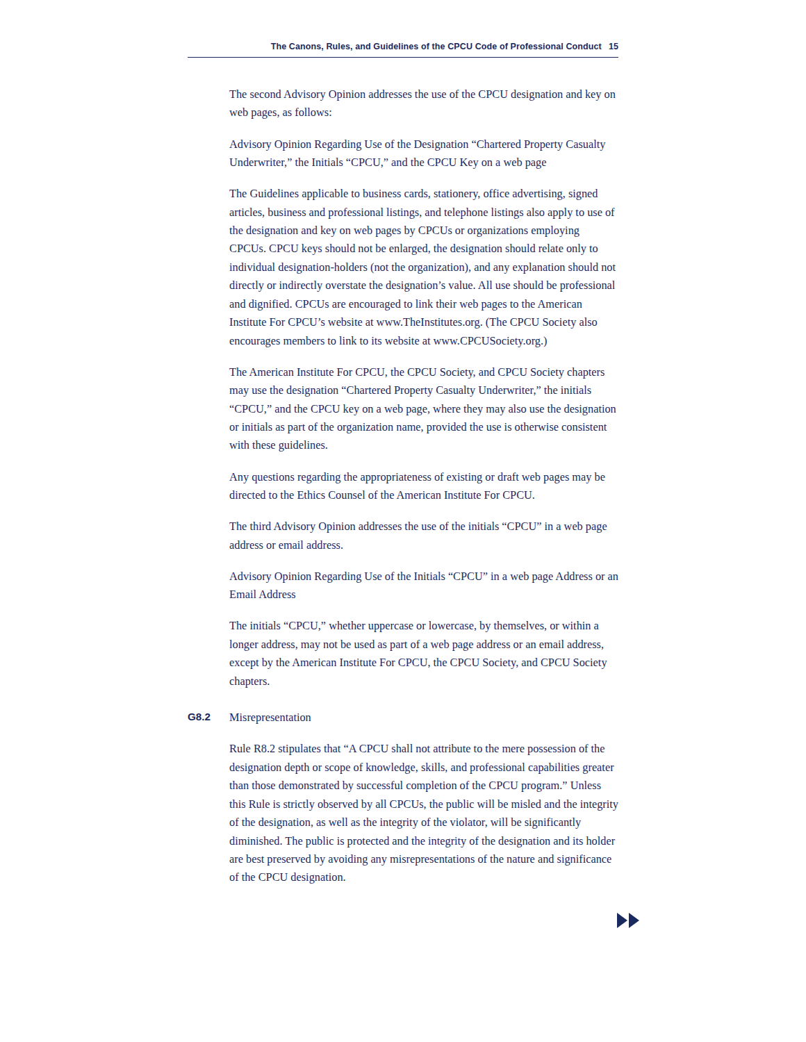The Canons, Rules, and Guidelines of the CPCU Code of Professional Conduct15
The second Advisory Opinion addresses the use of the CPCU designation and key on web pages, as follows:
Advisory Opinion Regarding Use of the Designation “Chartered Property Casualty Underwriter,” the Initials “CPCU,” and the CPCU Key on a web page
The Guidelines applicable to business cards, stationery, office advertising, signed articles, business and professional listings, and telephone listings also apply to use of the designation and key on web pages by CPCUs or organizations employing CPCUs. CPCU keys should not be enlarged, the designation should relate only to individual designation-holders (not the organization), and any explanation should not directly or indirectly overstate the designation’s value. All use should be professional and dignified. CPCUs are encouraged to link their web pages to the American Institute For CPCU’s website at www.TheInstitutes.org. (The CPCU Society also encourages members to link to its website at www.CPCUSociety.org.)
The American Institute For CPCU, the CPCU Society, and CPCU Society chapters may use the designation “Chartered Property Casualty Underwriter,” the initials “CPCU,” and the CPCU key on a web page, where they may also use the designation or initials as part of the organization name, provided the use is otherwise consistent with these guidelines.
Any questions regarding the appropriateness of existing or draft web pages may be directed to the Ethics Counsel of the American Institute For CPCU.
The third Advisory Opinion addresses the use of the initials “CPCU” in a web page address or email address.
Advisory Opinion Regarding Use of the Initials “CPCU” in a web page Address or an Email Address
The initials “CPCU,” whether uppercase or lowercase, by themselves, or within a longer address, may not be used as part of a web page address or an email address, except by the American Institute For CPCU, the CPCU Society, and CPCU Society chapters.
G8.2
Misrepresentation
Rule R8.2 stipulates that “A CPCU shall not attribute to the mere possession of the designation depth or scope of knowledge, skills, and professional capabilities greater than those demonstrated by successful completion of the CPCU program.” Unless this Rule is strictly observed by all CPCUs, the public will be misled and the integrity of the designation, as well as the integrity of the violator, will be significantly diminished. The public is protected and the integrity of the designation and its holder are best preserved by avoiding any misrepresentations of the nature and significance of the CPCU designation.